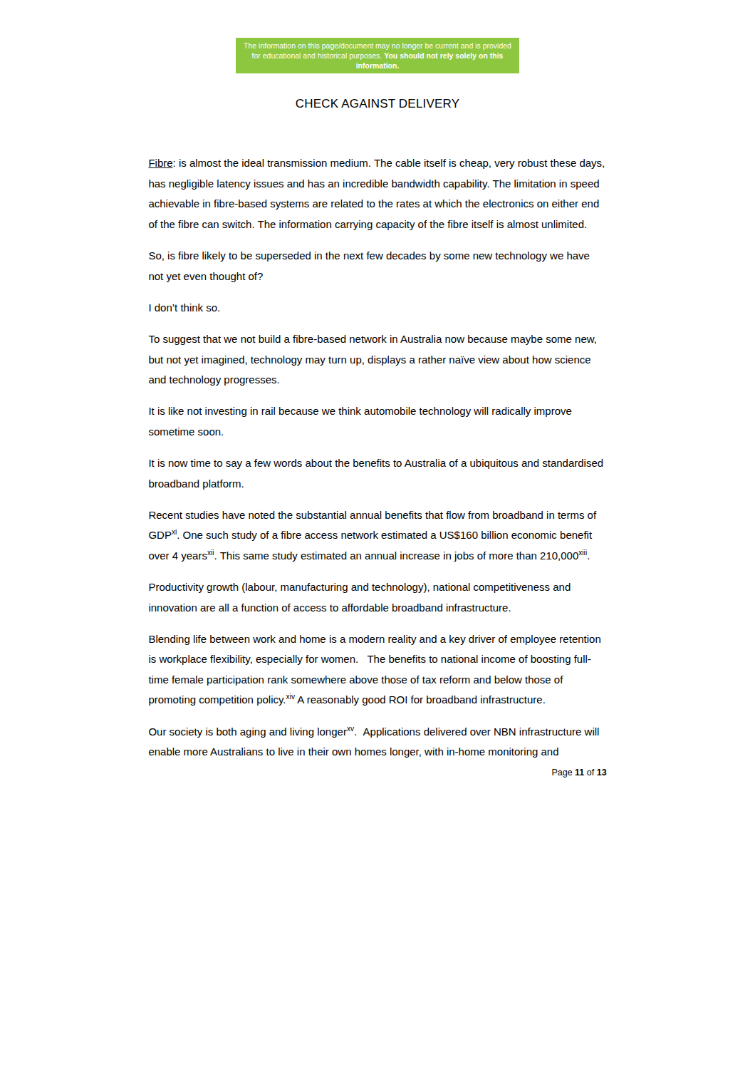The information on this page/document may no longer be current and is provided for educational and historical purposes. You should not rely solely on this information.
CHECK AGAINST DELIVERY
Fibre: is almost the ideal transmission medium. The cable itself is cheap, very robust these days, has negligible latency issues and has an incredible bandwidth capability. The limitation in speed achievable in fibre-based systems are related to the rates at which the electronics on either end of the fibre can switch. The information carrying capacity of the fibre itself is almost unlimited.
So, is fibre likely to be superseded in the next few decades by some new technology we have not yet even thought of?
I don’t think so.
To suggest that we not build a fibre-based network in Australia now because maybe some new, but not yet imagined, technology may turn up, displays a rather naïve view about how science and technology progresses.
It is like not investing in rail because we think automobile technology will radically improve sometime soon.
It is now time to say a few words about the benefits to Australia of a ubiquitous and standardised broadband platform.
Recent studies have noted the substantial annual benefits that flow from broadband in terms of GDPxi. One such study of a fibre access network estimated a US$160 billion economic benefit over 4 yearsxii. This same study estimated an annual increase in jobs of more than 210,000xiii.
Productivity growth (labour, manufacturing and technology), national competitiveness and innovation are all a function of access to affordable broadband infrastructure.
Blending life between work and home is a modern reality and a key driver of employee retention is workplace flexibility, especially for women. The benefits to national income of boosting full-time female participation rank somewhere above those of tax reform and below those of promoting competition policy.xiv A reasonably good ROI for broadband infrastructure.
Our society is both aging and living longerxv. Applications delivered over NBN infrastructure will enable more Australians to live in their own homes longer, with in-home monitoring and
Page 11 of 13